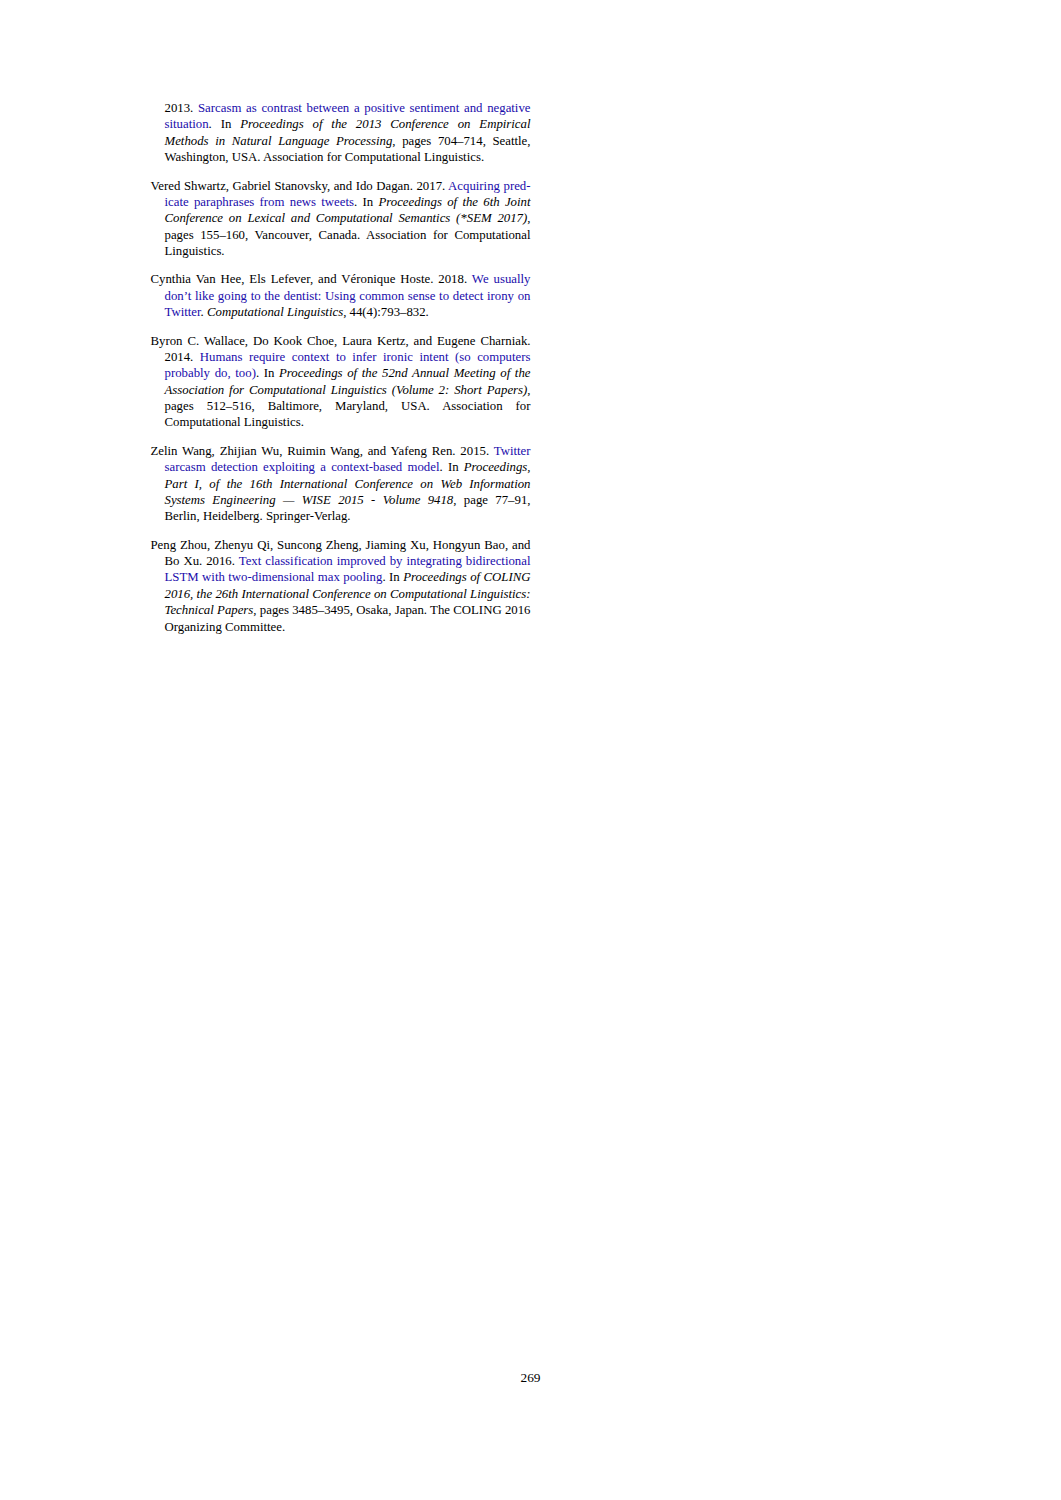2013. Sarcasm as contrast between a positive sentiment and negative situation. In Proceedings of the 2013 Conference on Empirical Methods in Natural Language Processing, pages 704–714, Seattle, Washington, USA. Association for Computational Linguistics.
Vered Shwartz, Gabriel Stanovsky, and Ido Dagan. 2017. Acquiring predicate paraphrases from news tweets. In Proceedings of the 6th Joint Conference on Lexical and Computational Semantics (*SEM 2017), pages 155–160, Vancouver, Canada. Association for Computational Linguistics.
Cynthia Van Hee, Els Lefever, and Véronique Hoste. 2018. We usually don’t like going to the dentist: Using common sense to detect irony on Twitter. Computational Linguistics, 44(4):793–832.
Byron C. Wallace, Do Kook Choe, Laura Kertz, and Eugene Charniak. 2014. Humans require context to infer ironic intent (so computers probably do, too). In Proceedings of the 52nd Annual Meeting of the Association for Computational Linguistics (Volume 2: Short Papers), pages 512–516, Baltimore, Maryland, USA. Association for Computational Linguistics.
Zelin Wang, Zhijian Wu, Ruimin Wang, and Yafeng Ren. 2015. Twitter sarcasm detection exploiting a context-based model. In Proceedings, Part I, of the 16th International Conference on Web Information Systems Engineering — WISE 2015 - Volume 9418, page 77–91, Berlin, Heidelberg. Springer-Verlag.
Peng Zhou, Zhenyu Qi, Suncong Zheng, Jiaming Xu, Hongyun Bao, and Bo Xu. 2016. Text classification improved by integrating bidirectional LSTM with two-dimensional max pooling. In Proceedings of COLING 2016, the 26th International Conference on Computational Linguistics: Technical Papers, pages 3485–3495, Osaka, Japan. The COLING 2016 Organizing Committee.
269